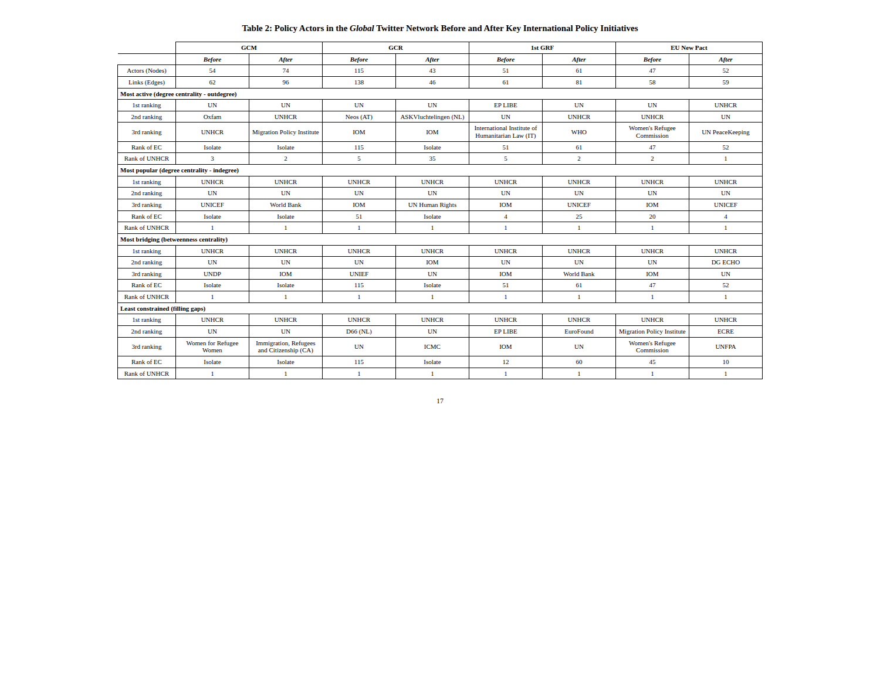Table 2: Policy Actors in the Global Twitter Network Before and After Key International Policy Initiatives
| | GCM | GCR | 1st GRF | EU New Pact |
| --- | --- | --- | --- | --- |
| | Before | After | Before | After | Before | After | Before | After |
| Actors (Nodes) | 54 | 74 | 115 | 43 | 51 | 61 | 47 | 52 |
| Links (Edges) | 62 | 96 | 138 | 46 | 61 | 81 | 58 | 59 |
| Most active (degree centrality - outdegree) |
| 1st ranking | UN | UN | UN | UN | EP LIBE | UN | UN | UNHCR |
| 2nd ranking | Oxfam | UNHCR | Neos (AT) | ASKVluchtelingen (NL) | UN | UNHCR | UNHCR | UN |
| 3rd ranking | UNHCR | Migration Policy Institute | IOM | IOM | International Institute of Humanitarian Law (IT) | WHO | Women's Refugee Commission | UN PeaceKeeping |
| Rank of EC | Isolate | Isolate | 115 | Isolate | 51 | 61 | 47 | 52 |
| Rank of UNHCR | 3 | 2 | 5 | 35 | 5 | 2 | 2 | 1 |
| Most popular (degree centrality - indegree) |
| 1st ranking | UNHCR | UNHCR | UNHCR | UNHCR | UNHCR | UNHCR | UNHCR | UNHCR |
| 2nd ranking | UN | UN | UN | UN | UN | UN | UN | UN |
| 3rd ranking | UNICEF | World Bank | IOM | UN Human Rights | IOM | UNICEF | IOM | UNICEF |
| Rank of EC | Isolate | Isolate | 51 | Isolate | 4 | 25 | 20 | 4 |
| Rank of UNHCR | 1 | 1 | 1 | 1 | 1 | 1 | 1 | 1 |
| Most bridging (betweenness centrality) |
| 1st ranking | UNHCR | UNHCR | UNHCR | UNHCR | UNHCR | UNHCR | UNHCR | UNHCR |
| 2nd ranking | UN | UN | UN | IOM | UN | UN | UN | DG ECHO |
| 3rd ranking | UNDP | IOM | UNIEF | UN | IOM | World Bank | IOM | UN |
| Rank of EC | Isolate | Isolate | 115 | Isolate | 51 | 61 | 47 | 52 |
| Rank of UNHCR | 1 | 1 | 1 | 1 | 1 | 1 | 1 | 1 |
| Least constrained (filling gaps) |
| 1st ranking | UNHCR | UNHCR | UNHCR | UNHCR | UNHCR | UNHCR | UNHCR | UNHCR |
| 2nd ranking | UN | UN | D66 (NL) | UN | EP LIBE | EuroFound | Migration Policy Institute | ECRE |
| 3rd ranking | Women for Refugee Women | Immigration, Refugees and Citizenship (CA) | UN | ICMC | IOM | UN | Women's Refugee Commission | UNFPA |
| Rank of EC | Isolate | Isolate | 115 | Isolate | 12 | 60 | 45 | 10 |
| Rank of UNHCR | 1 | 1 | 1 | 1 | 1 | 1 | 1 | 1 |
17